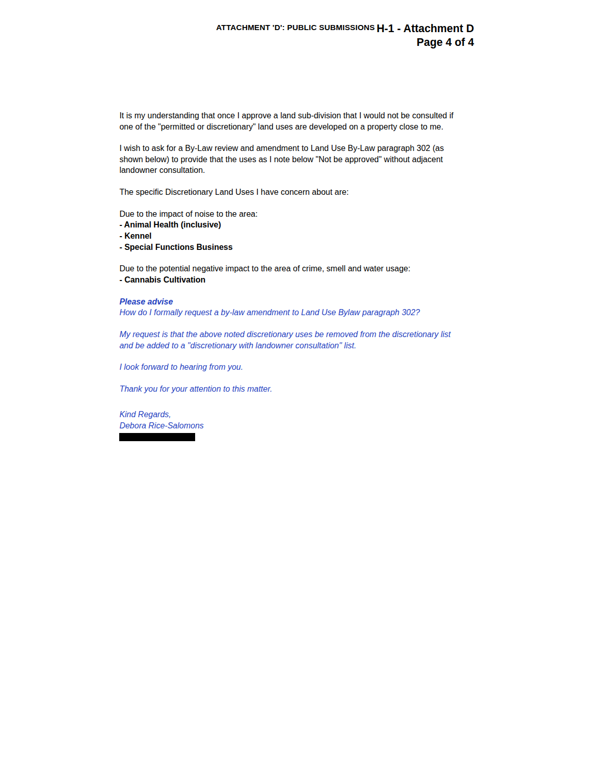ATTACHMENT 'D': PUBLIC SUBMISSIONS
H-1 - Attachment D
Page 4 of 4
It is my understanding that once I approve a land sub-division that I would not be consulted if one of the "permitted or discretionary" land uses are developed on a property close to me.
I wish to ask for a By-Law review and amendment to Land Use By-Law paragraph 302 (as shown below) to provide that the uses as I note below "Not be approved" without adjacent landowner consultation.
The specific Discretionary Land Uses I have concern about are:
Due to the impact of noise to the area:
- Animal Health (inclusive)
- Kennel
- Special Functions Business
Due to the potential negative impact to the area of crime, smell and water usage:
- Cannabis Cultivation
Please advise
How do I formally request a by-law amendment to Land Use Bylaw paragraph 302?
My request is that the above noted discretionary uses be removed from the discretionary list and be added to a "discretionary with landowner consultation" list.
I look forward to hearing from you.
Thank you for your attention to this matter.
Kind Regards,
Debora Rice-Salomons